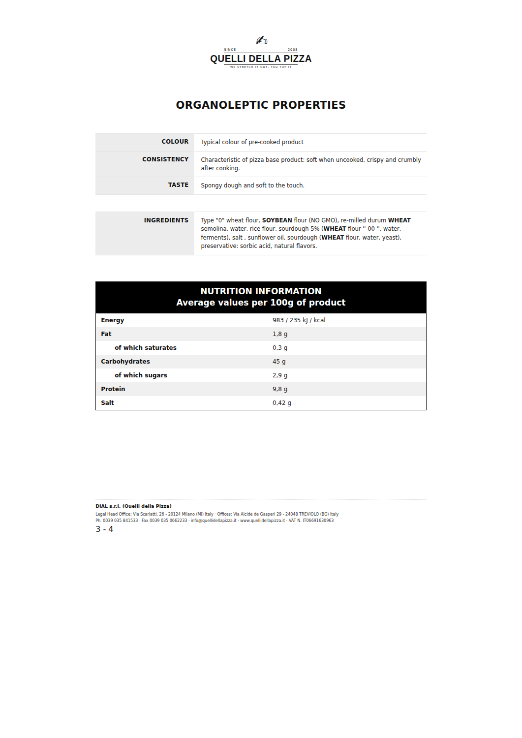✍
SINCE 2008
QUELLI DELLA PIZZA
We stretch it out, you top it
ORGANOLEPTIC PROPERTIES
| COLOUR | Typical colour of pre-cooked product |
| CONSISTENCY | Characteristic of pizza base product: soft when uncooked, crispy and crumbly after cooking. |
| TASTE | Spongy dough and soft to the touch. |
| INGREDIENTS | Type "0" wheat flour, SOYBEAN flour (NO GMO), re-milled durum WHEAT semolina, water, rice flour, sourdough 5% ( WHEAT flour '' 00 '', water, ferments), salt , sunflower oil, sourdough ( WHEAT flour, water, yeast), preservative: sorbic acid, natural flavors. |
| NUTRITION INFORMATION Average values per 100g of product |
| --- |
| Energy | 983 / 235 kJ / kcal |
| Fat | 1,8 g |
| of which saturates | 0,3 g |
| Carbohydrates | 45 g |
| of which sugars | 2,9 g |
| Protein | 9,8 g |
| Salt | 0,42 g |
DIAL s.r.l. (Quelli della Pizza)
Legal Head Office: Via Scarlatti, 26 - 20124 Milano (MI) Italy · Offices: Via Alcide de Gasperi 29 - 24048 TREVIOLO (BG) Italy
Ph. 0039 035 841533 · Fax 0039 035 0662233 · info@quellidellapizza.it · www.quellidellapizza.it · VAT N. IT06691630963
3 - 4